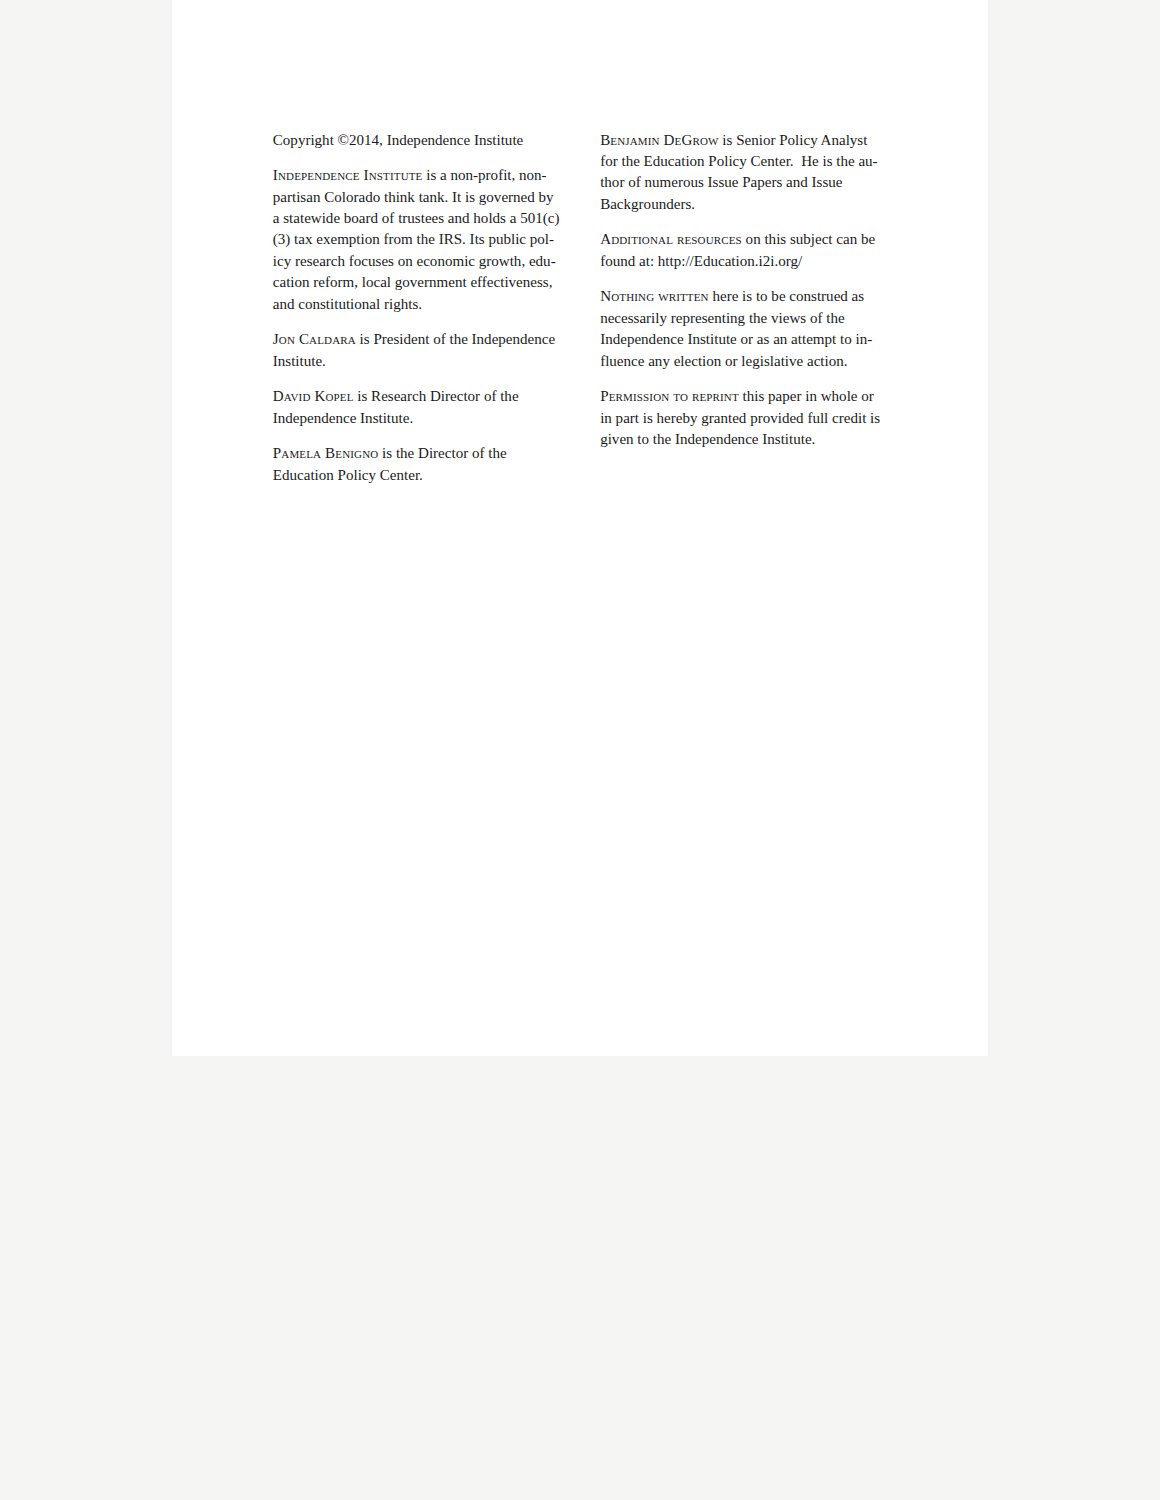Copyright ©2014, Independence Institute
Independence Institute is a non-profit, non-partisan Colorado think tank. It is governed by a statewide board of trustees and holds a 501(c)(3) tax exemption from the IRS. Its public policy research focuses on economic growth, education reform, local government effectiveness, and constitutional rights.
Jon Caldara is President of the Independence Institute.
David Kopel is Research Director of the Independence Institute.
Pamela Benigno is the Director of the Education Policy Center.
Benjamin DeGrow is Senior Policy Analyst for the Education Policy Center. He is the author of numerous Issue Papers and Issue Backgrounders.
Additional resources on this subject can be found at: http://Education.i2i.org/
Nothing written here is to be construed as necessarily representing the views of the Independence Institute or as an attempt to influence any election or legislative action.
Permission to reprint this paper in whole or in part is hereby granted provided full credit is given to the Independence Institute.